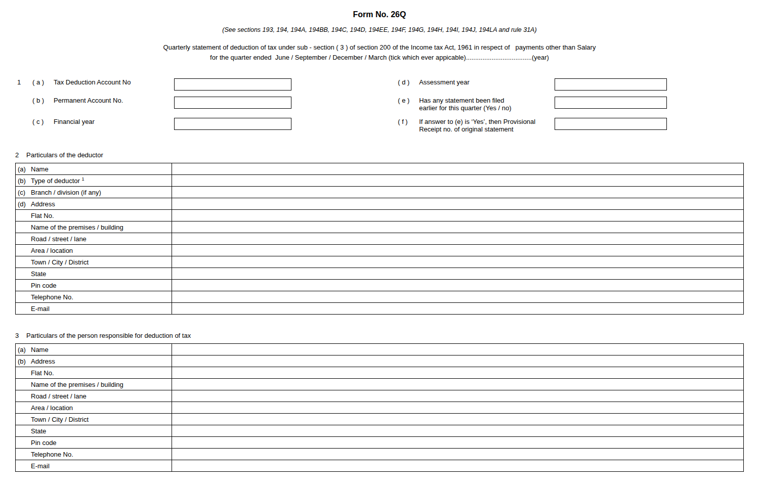Form No. 26Q
(See sections 193, 194, 194A, 194BB, 194C, 194D, 194EE, 194F, 194G, 194H, 194I, 194J, 194LA and rule 31A)
Quarterly statement of deduction of tax under sub - section ( 3 ) of section 200 of the Income tax Act, 1961 in respect of payments other than Salary
for the quarter ended June / September / December / March (tick which ever appicable)....................................(year)
| 1 | ( a ) | Tax Deduction Account No | | | ( d ) | Assessment year | |
| | ( b ) | Permanent Account No. | | | ( e ) | Has any statement been filed earlier for this quarter (Yes / no) | |
| | ( c ) | Financial year | | | ( f ) | If answer to (e) is ‘Yes’, then Provisional Receipt no. of original statement | |
2 Particulars of the deductor
| (a) Name | |
| (b) Type of deductor 1 | |
| (c) Branch / division (if any) | |
| (d) Address | |
| Flat No. | |
| Name of the premises / building | |
| Road / street / lane | |
| Area / location | |
| Town / City / District | |
| State | |
| Pin code | |
| Telephone No. | |
| E-mail | |
3 Particulars of the person responsible for deduction of tax
| (a) Name | |
| (b) Address | |
| Flat No. | |
| Name of the premises / building | |
| Road / street / lane | |
| Area / location | |
| Town / City / District | |
| State | |
| Pin code | |
| Telephone No. | |
| E-mail | |